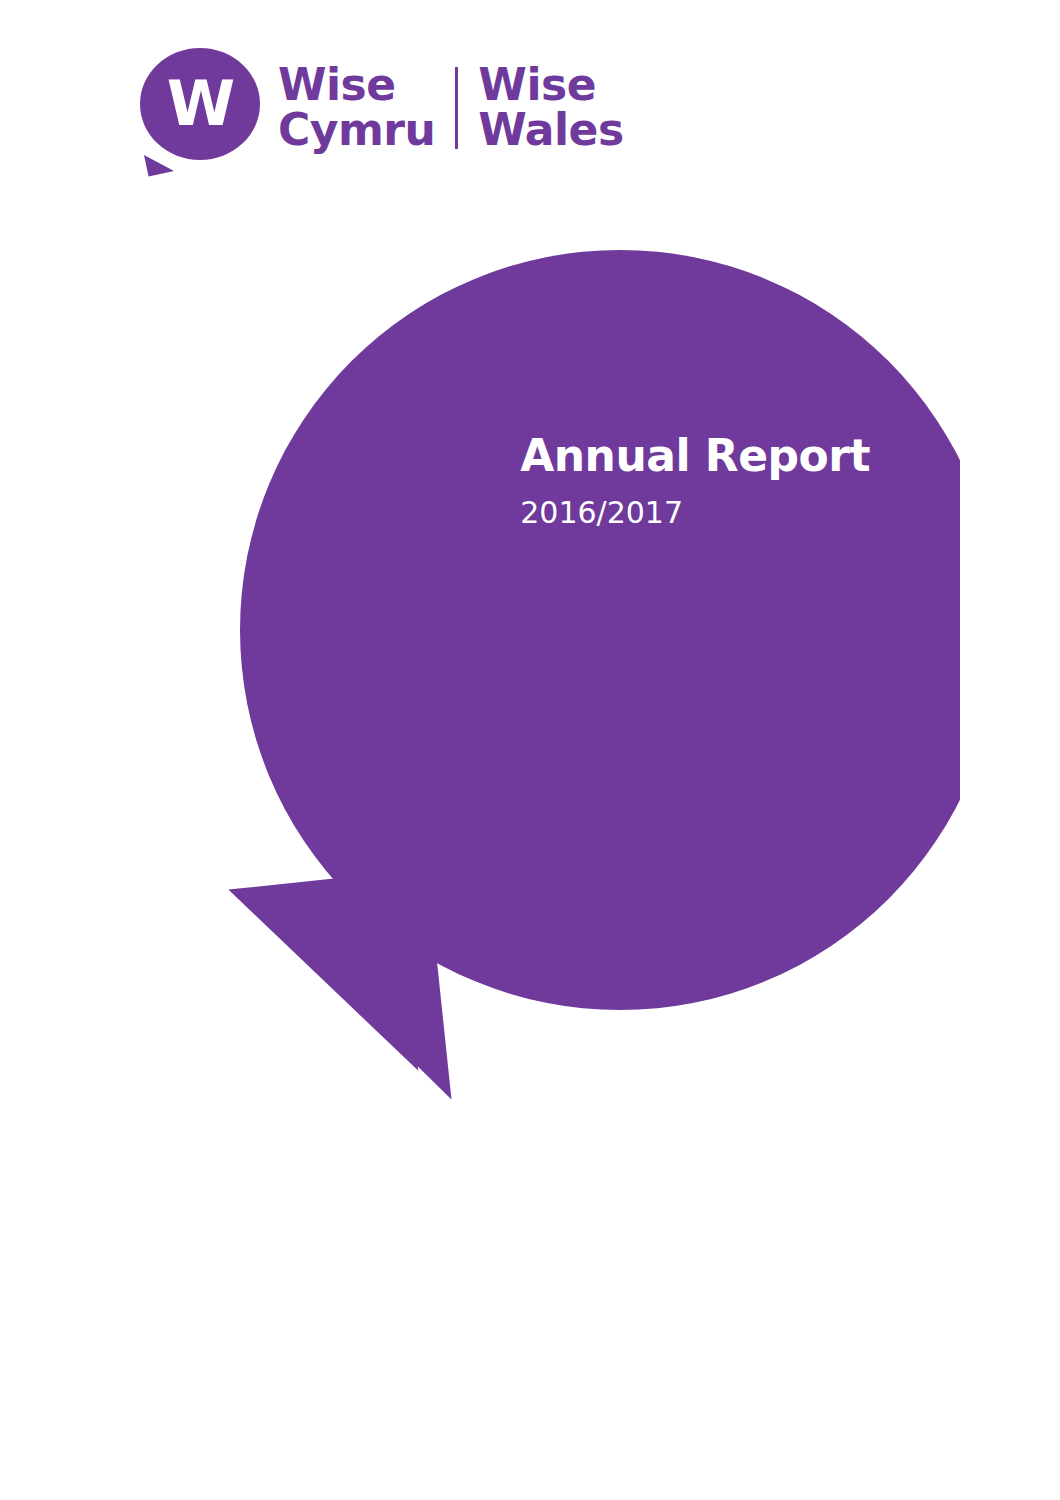W
Wise Cymru
Wise Wales
Annual Report
2016/2017